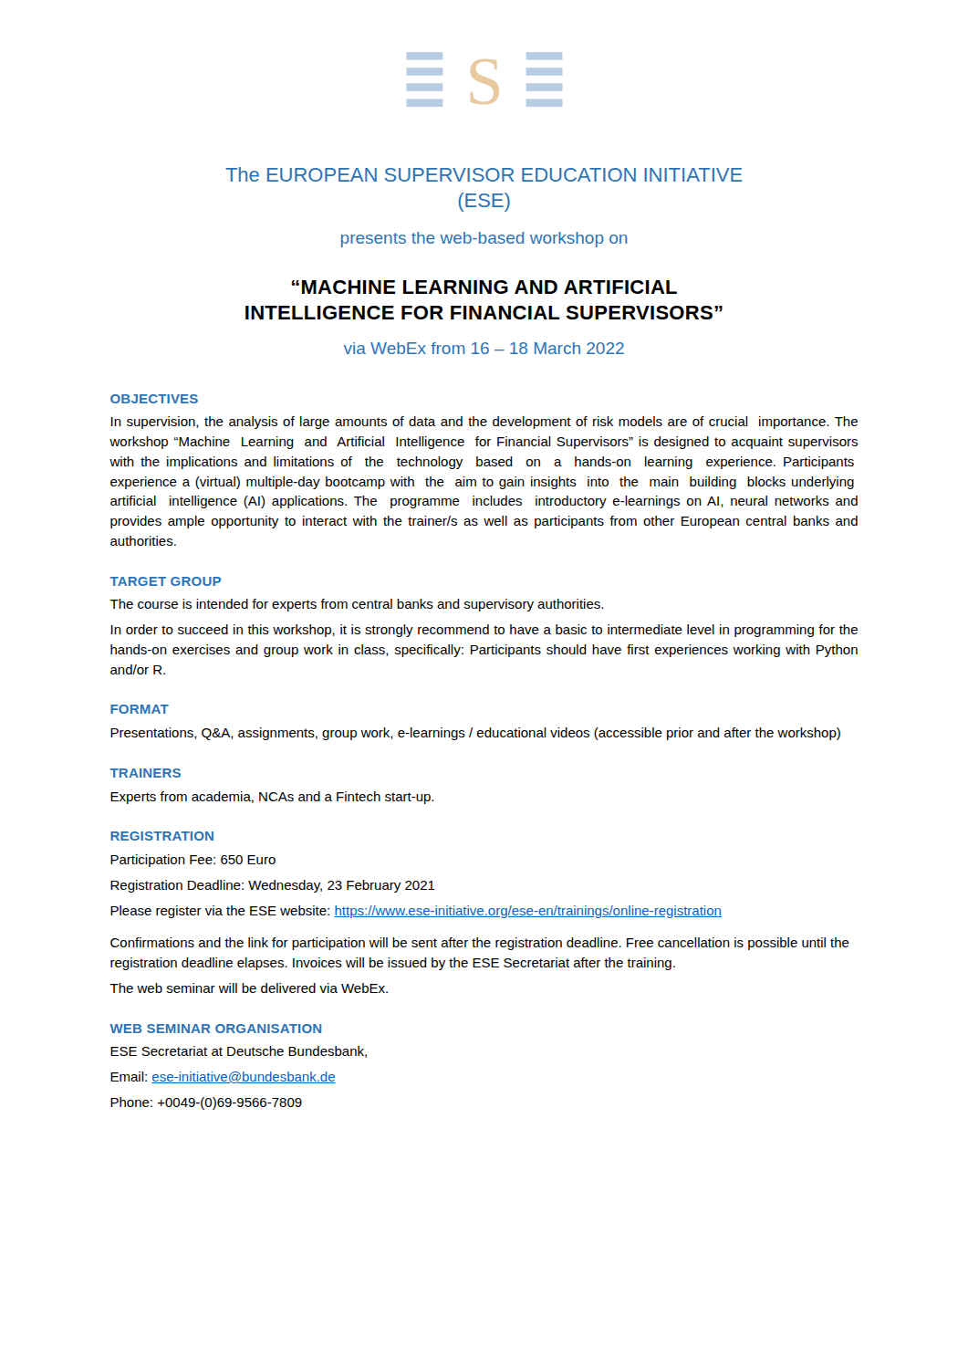S
The EUROPEAN SUPERVISOR EDUCATION INITIATIVE
(ESE)
presents the web-based workshop on
“MACHINE LEARNING AND ARTIFICIAL
INTELLIGENCE FOR FINANCIAL SUPERVISORS”
via WebEx from 16 – 18 March 2022
OBJECTIVES
In supervision, the analysis of large amounts of data and the development of risk models are of crucial importance. The workshop “Machine Learning and Artificial Intelligence for Financial Supervisors” is designed to acquaint supervisors with the implications and limitations of the technology based on a hands-on learning experience. Participants experience a (virtual) multiple-day bootcamp with the aim to gain insights into the main building blocks underlying artificial intelligence (AI) applications. The programme includes introductory e-learnings on AI, neural networks and provides ample opportunity to interact with the trainer/s as well as participants from other European central banks and authorities.
TARGET GROUP
The course is intended for experts from central banks and supervisory authorities.
In order to succeed in this workshop, it is strongly recommend to have a basic to intermediate level in programming for the hands-on exercises and group work in class, specifically: Participants should have first experiences working with Python and/or R.
FORMAT
Presentations, Q&A, assignments, group work, e-learnings / educational videos (accessible prior and after the workshop)
TRAINERS
Experts from academia, NCAs and a Fintech start-up.
REGISTRATION
Participation Fee: 650 Euro
Registration Deadline: Wednesday, 23 February 2021
Please register via the ESE website: https://www.ese-initiative.org/ese-en/trainings/online-registration
Confirmations and the link for participation will be sent after the registration deadline. Free cancellation is possible until the registration deadline elapses. Invoices will be issued by the ESE Secretariat after the training.
The web seminar will be delivered via WebEx.
WEB SEMINAR ORGANISATION
ESE Secretariat at Deutsche Bundesbank,
Email: ese-initiative@bundesbank.de
Phone: +0049-(0)69-9566-7809